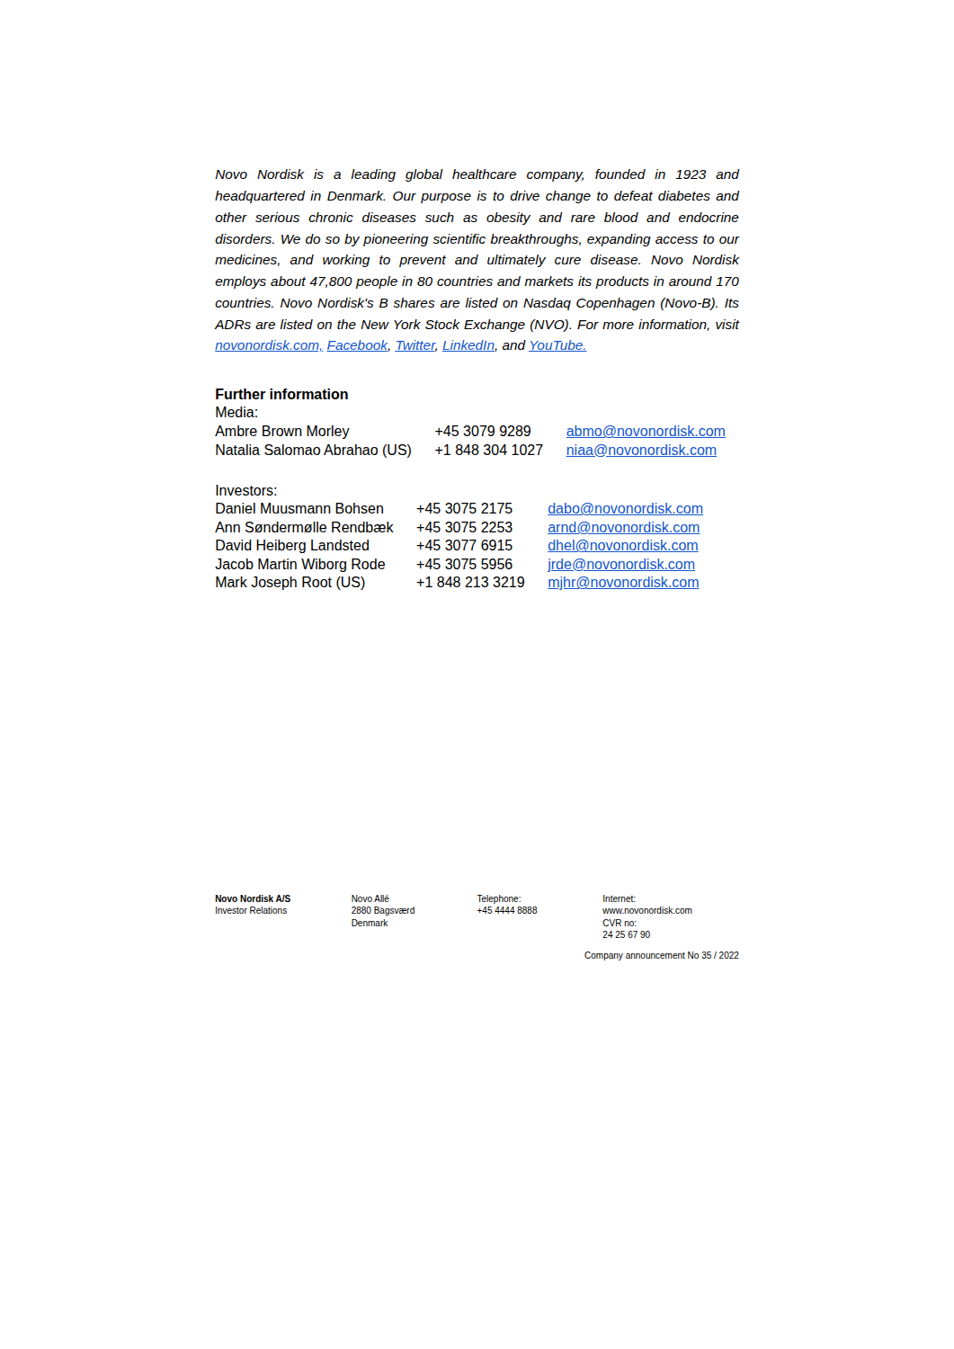Novo Nordisk is a leading global healthcare company, founded in 1923 and headquartered in Denmark. Our purpose is to drive change to defeat diabetes and other serious chronic diseases such as obesity and rare blood and endocrine disorders. We do so by pioneering scientific breakthroughs, expanding access to our medicines, and working to prevent and ultimately cure disease. Novo Nordisk employs about 47,800 people in 80 countries and markets its products in around 170 countries. Novo Nordisk's B shares are listed on Nasdaq Copenhagen (Novo-B). Its ADRs are listed on the New York Stock Exchange (NVO). For more information, visit novonordisk.com, Facebook, Twitter, LinkedIn, and YouTube.
Further information
Media:
| Ambre Brown Morley | +45 3079 9289 | abmo@novonordisk.com |
| Natalia Salomao Abrahao (US) | +1 848 304 1027 | niaa@novonordisk.com |
Investors:
| Daniel Muusmann Bohsen | +45 3075 2175 | dabo@novonordisk.com |
| Ann Søndermølle Rendbæk | +45 3075 2253 | arnd@novonordisk.com |
| David Heiberg Landsted | +45 3077 6915 | dhel@novonordisk.com |
| Jacob Martin Wiborg Rode | +45 3075 5956 | jrde@novonordisk.com |
| Mark Joseph Root (US) | +1 848 213 3219 | mjhr@novonordisk.com |
Novo Nordisk A/S
Investor Relations
Novo Allé
2880 Bagsværd
Denmark
Telephone:
+45 4444 8888
Internet:
www.novonordisk.com
CVR no:
24 25 67 90
Company announcement No 35 / 2022